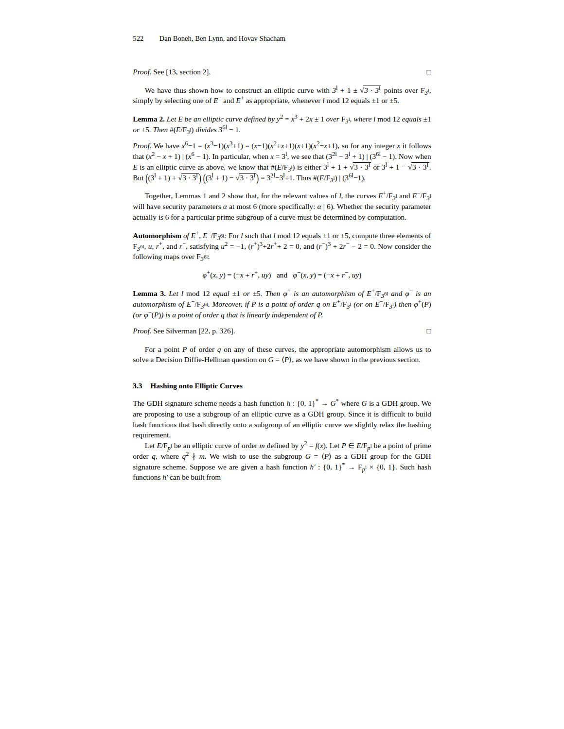522 Dan Boneh, Ben Lynn, and Hovav Shacham
Proof. See [13, section 2].
We have thus shown how to construct an elliptic curve with 3l + 1 ± √3 · 3l points over F3l, simply by selecting one of E− and E+ as appropriate, whenever l mod 12 equals ±1 or ±5.
Lemma 2. Let E be an elliptic curve defined by y2 = x3 + 2 x ± 1 over F3l, where l mod 12 equals ±1 or ±5. Then #(E/F3l) divides 36l − 1.
Proof. We have x6−1 = (x3−1)(x3+1) = (x−1)(x2+x+1)(x+1)(x2−x+1), so for any integer x it follows that (x2 − x + 1) | (x6 − 1). In particular, when x = 3l, we see that (32l − 3l + 1) | (36l − 1). Now when E is an elliptic curve as above, we know that #(E/F3l) is either 3l + 1 + √3 · 3l or 3l + 1 − √3 · 3l. But ((3l + 1) + √3 · 3l) ((3l + 1) − √3 · 3l) = 32l−3l+1. Thus #(E/F3l) | (36l−1).
Together, Lemmas 1 and 2 show that, for the relevant values of l, the curves E+/F3l and E−/F3l will have security parameters α at most 6 (more specifically: α | 6). Whether the security parameter actually is 6 for a particular prime subgroup of a curve must be determined by computation.
Automorphism of E+, E−/F36l: For l such that l mod 12 equals ±1 or ±5, compute three elements of F36l, u, r+, and r−, satisfying u2 = −1, (r+)3+2 r++ 2 = 0, and (r−)3 + 2 r− − 2 = 0. Now consider the following maps over F36l:
φ+(x, y) = (−x + r+, uy) and φ−(x, y) = (−x + r−, uy)
Lemma 3. Let l mod 12 equal ±1 or ±5. Then φ+ is an automorphism of E+/F36l and φ− is an automorphism of E−/F36l. Moreover, if P is a point of order q on E+/F3l (or on E−/F3l) then φ+(P) (or φ−(P)) is a point of order q that is linearly independent of P.
Proof. See Silverman [22, p. 326].
For a point P of order q on any of these curves, the appropriate automorphism allows us to solve a Decision Diffie-Hellman question on G = ⟨P⟩, as we have shown in the previous section.
3.3 Hashing onto Elliptic Curves
The GDH signature scheme needs a hash function h : {0, 1}* → G* where G is a GDH group. We are proposing to use a subgroup of an elliptic curve as a GDH group. Since it is difficult to build hash functions that hash directly onto a subgroup of an elliptic curve we slightly relax the hashing requirement.
Let E/Fpl be an elliptic curve of order m defined by y2 = f(x). Let P ∈ E/Fpl be a point of prime order q, where q2 ∤ m. We wish to use the subgroup G = ⟨P⟩ as a GDH group for the GDH signature scheme. Suppose we are given a hash function h′ : {0, 1}* → Fpl × {0, 1}. Such hash functions h′ can be built from